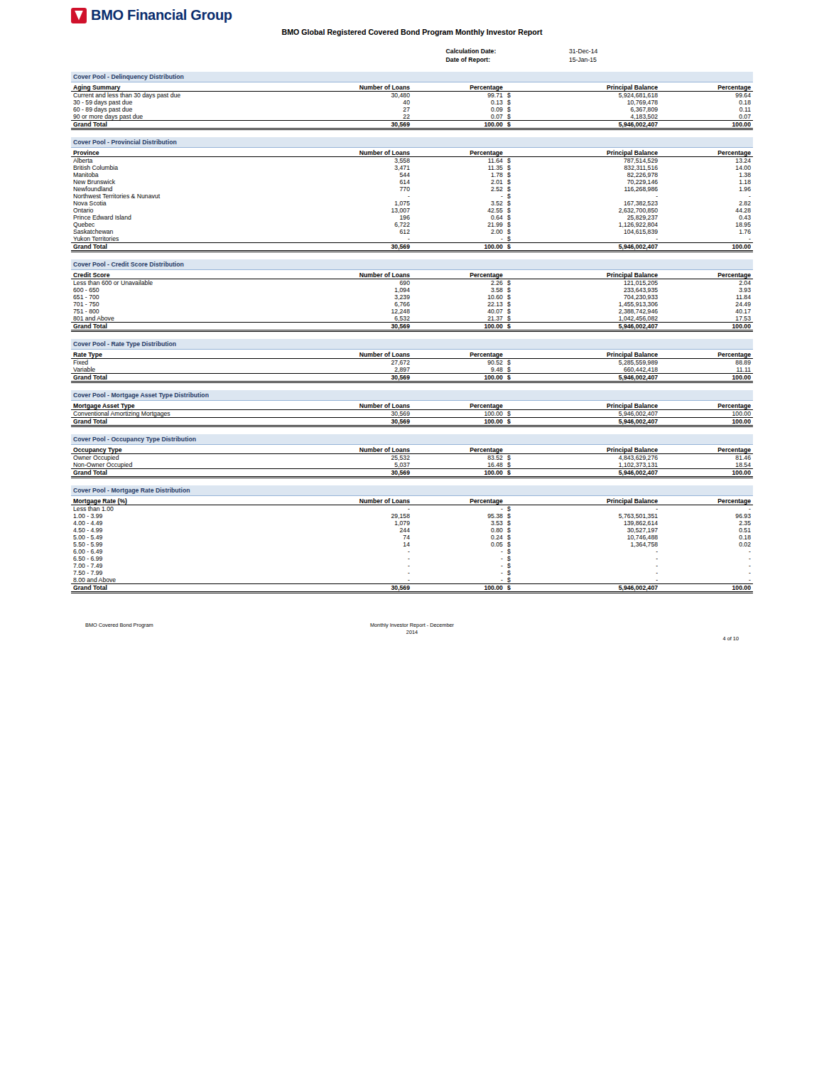BMO Financial Group
BMO Global Registered Covered Bond Program Monthly Investor Report
| | Calculation Date: | 31-Dec-14 |
| | Date of Report: | 15-Jan-15 |
Cover Pool - Delinquency Distribution
| Aging Summary | Number of Loans | Percentage | Principal Balance | Percentage |
| --- | --- | --- | --- | --- |
| Current and less than 30 days past due | 30,480 | 99.71 | $ | 5,924,681,618 | 99.64 |
| 30 - 59 days past due | 40 | 0.13 | $ | 10,769,478 | 0.18 |
| 60 - 89 days past due | 27 | 0.09 | $ | 6,367,809 | 0.11 |
| 90 or more days past due | 22 | 0.07 | $ | 4,183,502 | 0.07 |
| Grand Total | 30,569 | 100.00 | $ | 5,946,002,407 | 100.00 |
Cover Pool - Provincial Distribution
| Province | Number of Loans | Percentage | Principal Balance | Percentage |
| --- | --- | --- | --- | --- |
| Alberta | 3,558 | 11.64 | $ | 787,514,529 | 13.24 |
| British Columbia | 3,471 | 11.35 | $ | 832,311,516 | 14.00 |
| Manitoba | 544 | 1.78 | $ | 82,226,978 | 1.38 |
| New Brunswick | 614 | 2.01 | $ | 70,229,146 | 1.18 |
| Newfoundland | 770 | 2.52 | $ | 116,268,986 | 1.96 |
| Northwest Territories & Nunavut | - | - | $ | - | - |
| Nova Scotia | 1,075 | 3.52 | $ | 167,382,523 | 2.82 |
| Ontario | 13,007 | 42.55 | $ | 2,632,700,850 | 44.28 |
| Prince Edward Island | 196 | 0.64 | $ | 25,829,237 | 0.43 |
| Quebec | 6,722 | 21.99 | $ | 1,126,922,804 | 18.95 |
| Saskatchewan | 612 | 2.00 | $ | 104,615,839 | 1.76 |
| Yukon Territories | - | - | $ | - | - |
| Grand Total | 30,569 | 100.00 | $ | 5,946,002,407 | 100.00 |
Cover Pool - Credit Score Distribution
| Credit Score | Number of Loans | Percentage | Principal Balance | Percentage |
| --- | --- | --- | --- | --- |
| Less than 600 or Unavailable | 690 | 2.26 | $ | 121,015,205 | 2.04 |
| 600 - 650 | 1,094 | 3.58 | $ | 233,643,935 | 3.93 |
| 651 - 700 | 3,239 | 10.60 | $ | 704,230,933 | 11.84 |
| 701 - 750 | 6,766 | 22.13 | $ | 1,455,913,306 | 24.49 |
| 751 - 800 | 12,248 | 40.07 | $ | 2,388,742,946 | 40.17 |
| 801 and Above | 6,532 | 21.37 | $ | 1,042,456,082 | 17.53 |
| Grand Total | 30,569 | 100.00 | $ | 5,946,002,407 | 100.00 |
Cover Pool - Rate Type Distribution
| Rate Type | Number of Loans | Percentage | Principal Balance | Percentage |
| --- | --- | --- | --- | --- |
| Fixed | 27,672 | 90.52 | $ | 5,285,559,989 | 88.89 |
| Variable | 2,897 | 9.48 | $ | 660,442,418 | 11.11 |
| Grand Total | 30,569 | 100.00 | $ | 5,946,002,407 | 100.00 |
Cover Pool - Mortgage Asset Type Distribution
| Mortgage Asset Type | Number of Loans | Percentage | Principal Balance | Percentage |
| --- | --- | --- | --- | --- |
| Conventional Amortizing Mortgages | 30,569 | 100.00 | $ | 5,946,002,407 | 100.00 |
| Grand Total | 30,569 | 100.00 | $ | 5,946,002,407 | 100.00 |
Cover Pool - Occupancy Type Distribution
| Occupancy Type | Number of Loans | Percentage | Principal Balance | Percentage |
| --- | --- | --- | --- | --- |
| Owner Occupied | 25,532 | 83.52 | $ | 4,843,629,276 | 81.46 |
| Non-Owner Occupied | 5,037 | 16.48 | $ | 1,102,373,131 | 18.54 |
| Grand Total | 30,569 | 100.00 | $ | 5,946,002,407 | 100.00 |
Cover Pool - Mortgage Rate Distribution
| Mortgage Rate (%) | Number of Loans | Percentage | Principal Balance | Percentage |
| --- | --- | --- | --- | --- |
| Less than 1.00 | - | - | $ | - | - |
| 1.00 - 3.99 | 29,158 | 95.38 | $ | 5,763,501,351 | 96.93 |
| 4.00 - 4.49 | 1,079 | 3.53 | $ | 139,862,614 | 2.35 |
| 4.50 - 4.99 | 244 | 0.80 | $ | 30,527,197 | 0.51 |
| 5.00 - 5.49 | 74 | 0.24 | $ | 10,746,488 | 0.18 |
| 5.50 - 5.99 | 14 | 0.05 | $ | 1,364,758 | 0.02 |
| 6.00 - 6.49 | - | - | $ | - | - |
| 6.50 - 6.99 | - | - | $ | - | - |
| 7.00 - 7.49 | - | - | $ | - | - |
| 7.50 - 7.99 | - | - | $ | - | - |
| 8.00 and Above | - | - | $ | - | - |
| Grand Total | 30,569 | 100.00 | $ | 5,946,002,407 | 100.00 |
BMO Covered Bond Program
Monthly Investor Report - December
2014
4 of 10